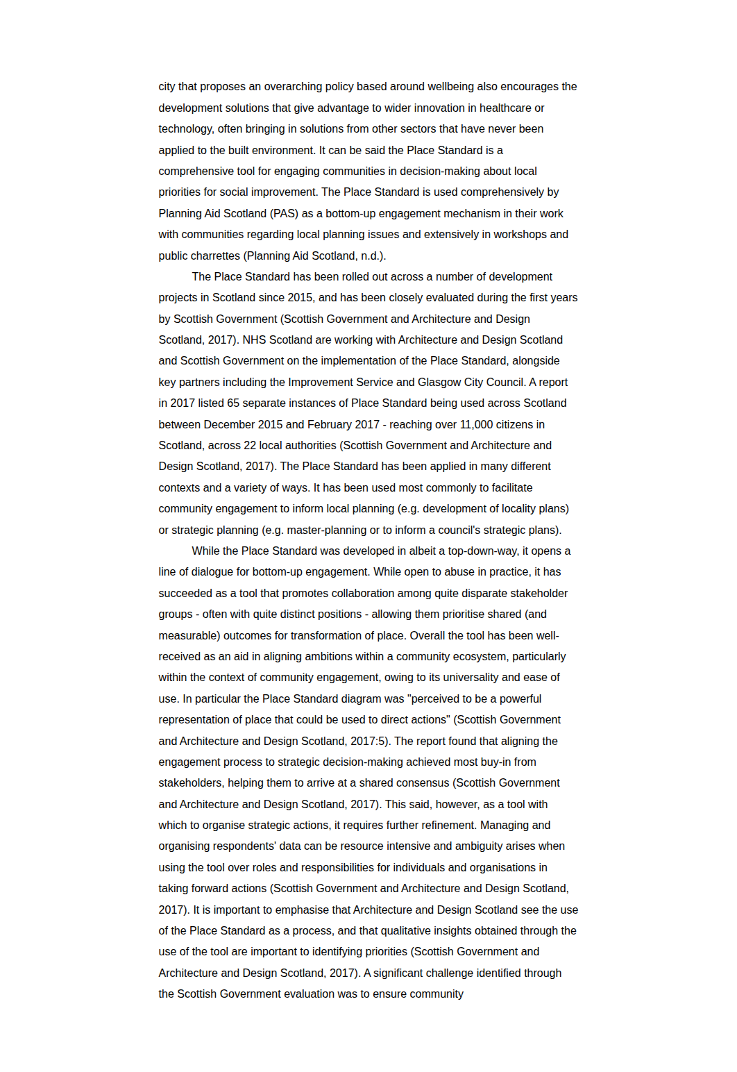city that proposes an overarching policy based around wellbeing also encourages the development solutions that give advantage to wider innovation in healthcare or technology, often bringing in solutions from other sectors that have never been applied to the built environment. It can be said the Place Standard is a comprehensive tool for engaging communities in decision-making about local priorities for social improvement. The Place Standard is used comprehensively by Planning Aid Scotland (PAS) as a bottom-up engagement mechanism in their work with communities regarding local planning issues and extensively in workshops and public charrettes (Planning Aid Scotland, n.d.).
The Place Standard has been rolled out across a number of development projects in Scotland since 2015, and has been closely evaluated during the first years by Scottish Government (Scottish Government and Architecture and Design Scotland, 2017). NHS Scotland are working with Architecture and Design Scotland and Scottish Government on the implementation of the Place Standard, alongside key partners including the Improvement Service and Glasgow City Council. A report in 2017 listed 65 separate instances of Place Standard being used across Scotland between December 2015 and February 2017 - reaching over 11,000 citizens in Scotland, across 22 local authorities (Scottish Government and Architecture and Design Scotland, 2017). The Place Standard has been applied in many different contexts and a variety of ways. It has been used most commonly to facilitate community engagement to inform local planning (e.g. development of locality plans) or strategic planning (e.g. master-planning or to inform a council's strategic plans).
While the Place Standard was developed in albeit a top-down-way, it opens a line of dialogue for bottom-up engagement. While open to abuse in practice, it has succeeded as a tool that promotes collaboration among quite disparate stakeholder groups - often with quite distinct positions - allowing them prioritise shared (and measurable) outcomes for transformation of place. Overall the tool has been well-received as an aid in aligning ambitions within a community ecosystem, particularly within the context of community engagement, owing to its universality and ease of use. In particular the Place Standard diagram was "perceived to be a powerful representation of place that could be used to direct actions" (Scottish Government and Architecture and Design Scotland, 2017:5). The report found that aligning the engagement process to strategic decision-making achieved most buy-in from stakeholders, helping them to arrive at a shared consensus (Scottish Government and Architecture and Design Scotland, 2017). This said, however, as a tool with which to organise strategic actions, it requires further refinement. Managing and organising respondents' data can be resource intensive and ambiguity arises when using the tool over roles and responsibilities for individuals and organisations in taking forward actions (Scottish Government and Architecture and Design Scotland, 2017). It is important to emphasise that Architecture and Design Scotland see the use of the Place Standard as a process, and that qualitative insights obtained through the use of the tool are important to identifying priorities (Scottish Government and Architecture and Design Scotland, 2017). A significant challenge identified through the Scottish Government evaluation was to ensure community